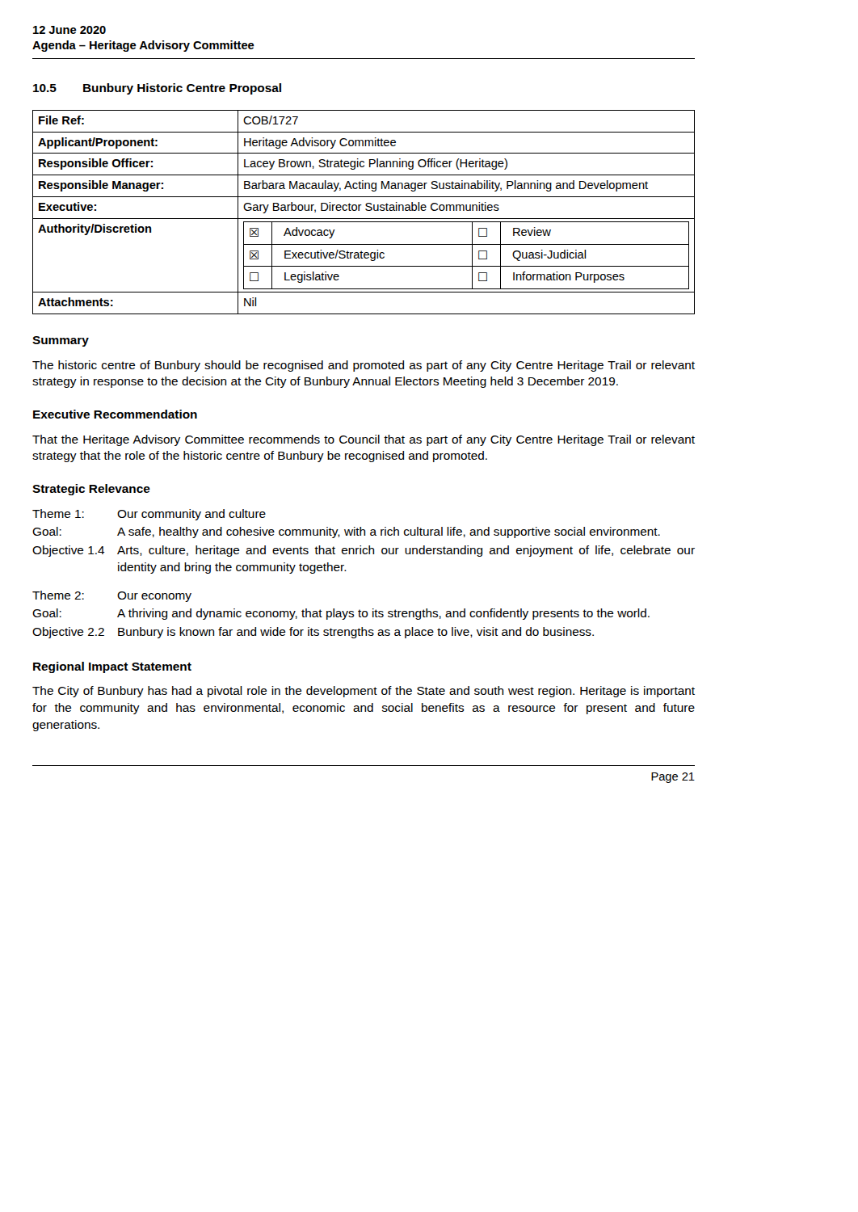12 June 2020
Agenda – Heritage Advisory Committee
10.5 Bunbury Historic Centre Proposal
| File Ref: | COB/1727 |
| Applicant/Proponent: | Heritage Advisory Committee |
| Responsible Officer: | Lacey Brown, Strategic Planning Officer (Heritage) |
| Responsible Manager: | Barbara Macaulay, Acting Manager Sustainability, Planning and Development |
| Executive: | Gary Barbour, Director Sustainable Communities |
| Authority/Discretion | / ☒ / Advocacy / ☐ / Review / / ☒ / Executive/Strategic / ☐ / Quasi-Judicial / / ☐ / Legislative / ☐ / Information Purposes / |
| Attachments: | Nil |
Summary
The historic centre of Bunbury should be recognised and promoted as part of any City Centre Heritage Trail or relevant strategy in response to the decision at the City of Bunbury Annual Electors Meeting held 3 December 2019.
Executive Recommendation
That the Heritage Advisory Committee recommends to Council that as part of any City Centre Heritage Trail or relevant strategy that the role of the historic centre of Bunbury be recognised and promoted.
Strategic Relevance
| Theme 1: | Our community and culture |
| Goal: | A safe, healthy and cohesive community, with a rich cultural life, and supportive social environment. |
| Objective 1.4 | Arts, culture, heritage and events that enrich our understanding and enjoyment of life, celebrate our identity and bring the community together. |
| Theme 2: | Our economy |
| Goal: | A thriving and dynamic economy, that plays to its strengths, and confidently presents to the world. |
| Objective 2.2 | Bunbury is known far and wide for its strengths as a place to live, visit and do business. |
Regional Impact Statement
The City of Bunbury has had a pivotal role in the development of the State and south west region. Heritage is important for the community and has environmental, economic and social benefits as a resource for present and future generations.
Page 21